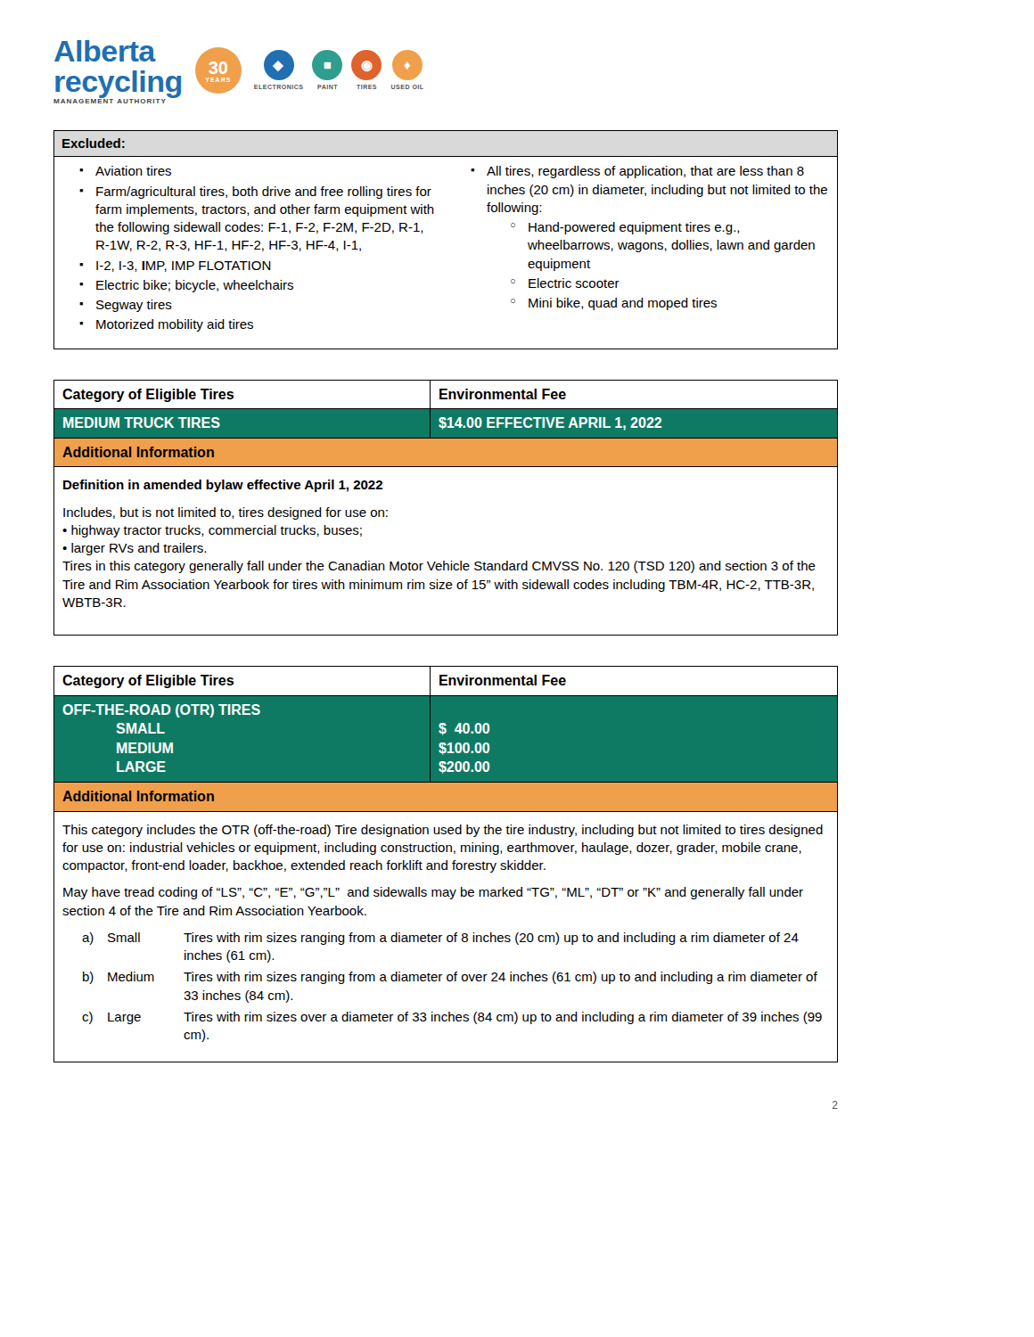Alberta recycling MANAGEMENT AUTHORITY
30YEARS
◆ELECTRONICS
■PAINT
◉TIRES
♦USED OIL
| Excluded: |
| --- |
| Aviation tires Farm/agricultural tires, both drive and free rolling tires for farm implements, tractors, and other farm equipment with the following sidewall codes: F-1, F-2, F-2M, F-2D, R-1, R-1W, R-2, R-3, HF-1, HF-2, HF-3, HF-4, I-1, I-2, I-3, I MP, IMP FLOTATION Electric bike; bicycle, wheelchairs Segway tires Motorized mobility aid tires | All tires, regardless of application, that are less than 8 inches (20 cm) in diameter, including but not limited to the following: Hand-powered equipment tires e.g., wheelbarrows, wagons, dollies, lawn and garden equipment Electric scooter Mini bike, quad and moped tires |
| Category of Eligible Tires | Environmental Fee |
| MEDIUM TRUCK TIRES | $14.00 EFFECTIVE APRIL 1, 2022 |
| Additional Information |
| Definition in amended bylaw effective April 1, 2022 Includes, but is not limited to, tires designed for use on: • highway tractor trucks, commercial trucks, buses; • larger RVs and trailers. Tires in this category generally fall under the Canadian Motor Vehicle Standard CMVSS No. 120 (TSD 120) and section 3 of the Tire and Rim Association Yearbook for tires with minimum rim size of 15” with sidewall codes including TBM-4R, HC-2, TTB-3R, WBTB-3R. |
| Category of Eligible Tires | Environmental Fee |
| OFF-THE-ROAD (OTR) TIRES SMALL MEDIUM LARGE | $ 40.00 $100.00 $200.00 |
| Additional Information |
| This category includes the OTR (off-the-road) Tire designation used by the tire industry, including but not limited to tires designed for use on: industrial vehicles or equipment, including construction, mining, earthmover, haulage, dozer, grader, mobile crane, compactor, front-end loader, backhoe, extended reach forklift and forestry skidder. May have tread coding of “LS”, “C”, “E”, “G”,”L” and sidewalls may be marked “TG”, “ML”, “DT” or ”K” and generally fall under section 4 of the Tire and Rim Association Yearbook. Small Tires with rim sizes ranging from a diameter of 8 inches (20 cm) up to and including a rim diameter of 24 inches (61 cm). Medium Tires with rim sizes ranging from a diameter of over 24 inches (61 cm) up to and including a rim diameter of 33 inches (84 cm). Large Tires with rim sizes over a diameter of 33 inches (84 cm) up to and including a rim diameter of 39 inches (99 cm). |
2